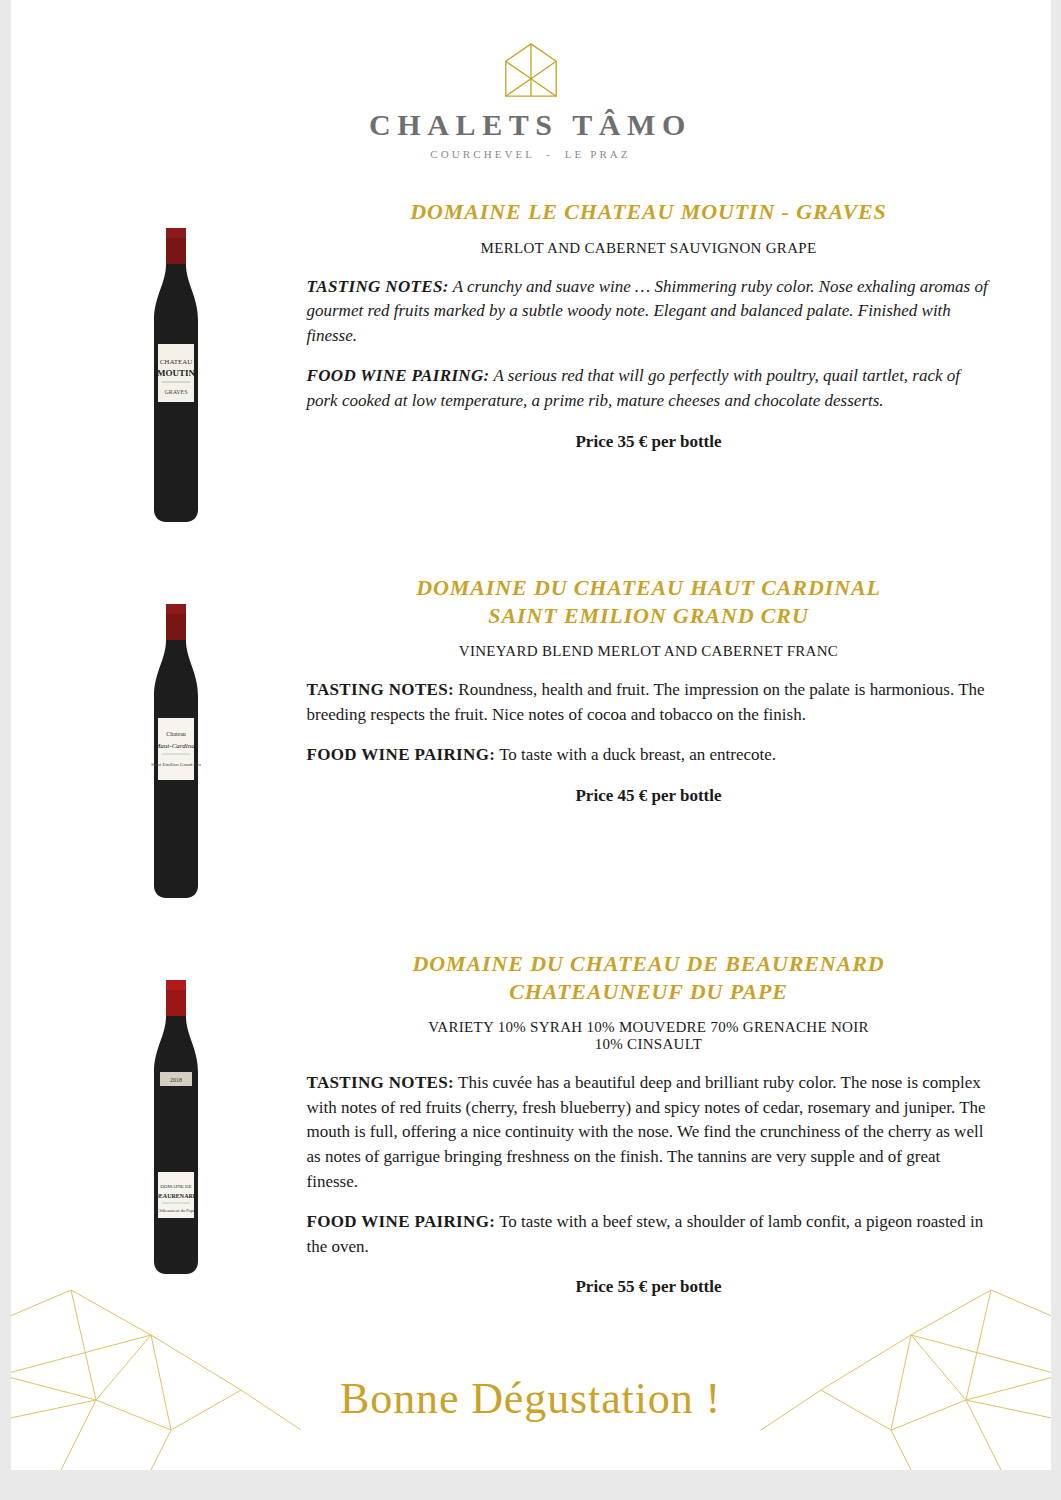Chalets Tâmo
Courchevel - Le Praz
CHATEAU MOUTIN GRAVES
Domaine le Chateau Moutin - Graves
Merlot and Cabernet Sauvignon grape
Tasting notes: A crunchy and suave wine … Shimmering ruby color. Nose exhaling aromas of gourmet red fruits marked by a subtle woody note. Elegant and balanced palate. Finished with finesse.
Food wine pairing: A serious red that will go perfectly with poultry, quail tartlet, rack of pork cooked at low temperature, a prime rib, mature cheeses and chocolate desserts.
Price 35 € per bottle
Chateau Haut-Cardinal Saint Emilion Grand Cru
Domaine du Chateau Haut Cardinal
Saint Emilion Grand Cru
Vineyard blend Merlot and Cabernet Franc
Tasting notes: Roundness, health and fruit. The impression on the palate is harmonious. The breeding respects the fruit. Nice notes of cocoa and tobacco on the finish.
Food wine pairing: To taste with a duck breast, an entrecote.
Price 45 € per bottle
2018 DOMAINE DE BEAURENARD Châteauneuf du Pape
Domaine du Chateau de Beaurenard
Chateauneuf du Pape
Variety 10% Syrah 10% Mouvedre 70% Grenache Noir
10% Cinsault
Tasting notes: This cuvée has a beautiful deep and brilliant ruby color. The nose is complex with notes of red fruits (cherry, fresh blueberry) and spicy notes of cedar, rosemary and juniper. The mouth is full, offering a nice continuity with the nose. We find the crunchiness of the cherry as well as notes of garrigue bringing freshness on the finish. The tannins are very supple and of great finesse.
Food wine pairing: To taste with a beef stew, a shoulder of lamb confit, a pigeon roasted in the oven.
Price 55 € per bottle
Bonne Dégustation !